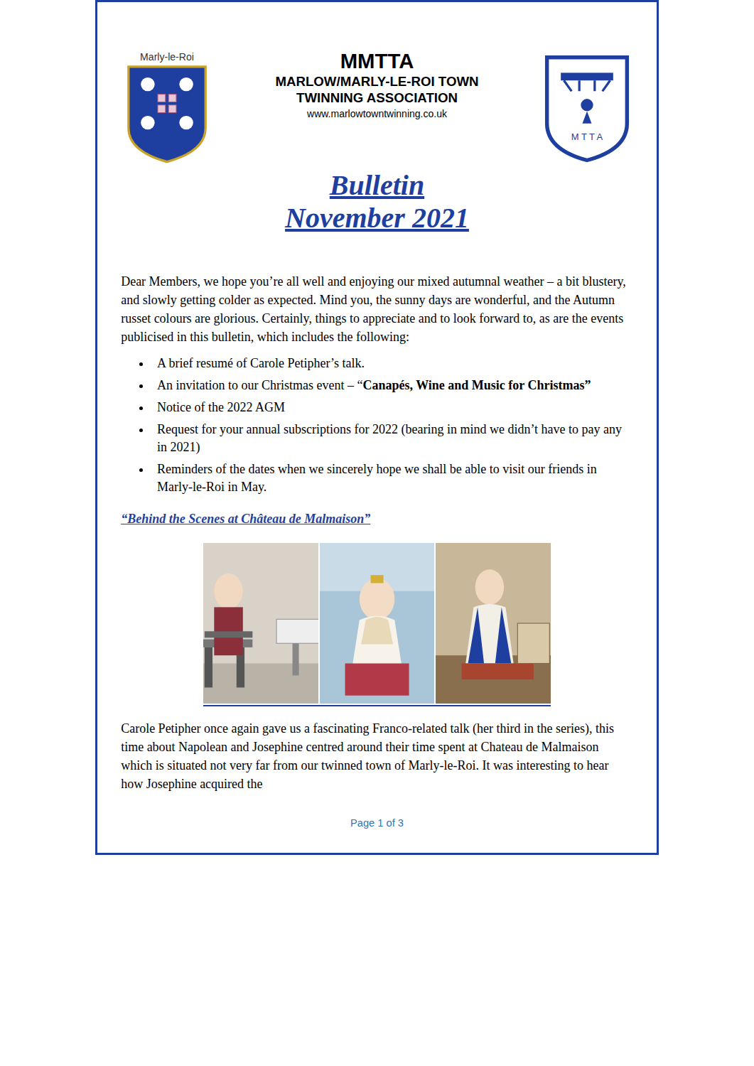MMTTA
MARLOW/MARLY-LE-ROI TOWN
TWINNING ASSOCIATION
www.marlowtowntwinning.co.uk
Bulletin November 2021
Dear Members, we hope you’re all well and enjoying our mixed autumnal weather – a bit blustery, and slowly getting colder as expected. Mind you, the sunny days are wonderful, and the Autumn russet colours are glorious. Certainly, things to appreciate and to look forward to, as are the events publicised in this bulletin, which includes the following:
A brief resumé of Carole Petipher’s talk.
An invitation to our Christmas event – “Canapés, Wine and Music for Christmas”
Notice of the 2022 AGM
Request for your annual subscriptions for 2022 (bearing in mind we didn’t have to pay any in 2021)
Reminders of the dates when we sincerely hope we shall be able to visit our friends in Marly-le-Roi in May.
“Behind the Scenes at Château de Malmaison”
Carole Petipher once again gave us a fascinating Franco-related talk (her third in the series), this time about Napolean and Josephine centred around their time spent at Chateau de Malmaison which is situated not very far from our twinned town of Marly-le-Roi. It was interesting to hear how Josephine acquired the
Page 1 of 3